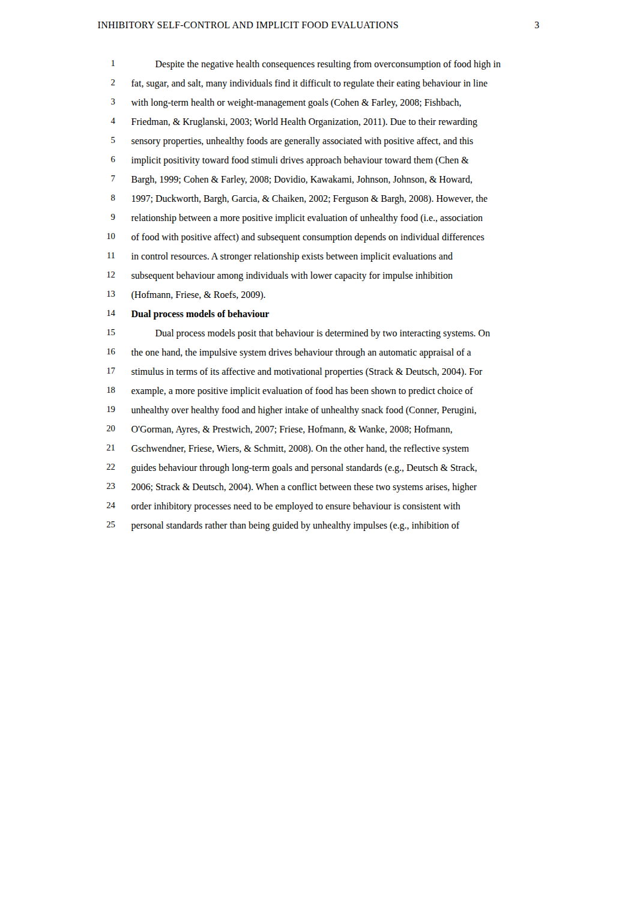Inhibitory Self-Control and Implicit Food Evaluations 3
Despite the negative health consequences resulting from overconsumption of food high in
fat, sugar, and salt, many individuals find it difficult to regulate their eating behaviour in line
with long-term health or weight-management goals (Cohen & Farley, 2008; Fishbach,
Friedman, & Kruglanski, 2003; World Health Organization, 2011). Due to their rewarding
sensory properties, unhealthy foods are generally associated with positive affect, and this
implicit positivity toward food stimuli drives approach behaviour toward them (Chen &
Bargh, 1999; Cohen & Farley, 2008; Dovidio, Kawakami, Johnson, Johnson, & Howard,
1997; Duckworth, Bargh, Garcia, & Chaiken, 2002; Ferguson & Bargh, 2008). However, the
relationship between a more positive implicit evaluation of unhealthy food (i.e., association
of food with positive affect) and subsequent consumption depends on individual differences
in control resources. A stronger relationship exists between implicit evaluations and
subsequent behaviour among individuals with lower capacity for impulse inhibition
(Hofmann, Friese, & Roefs, 2009).
Dual process models of behaviour
Dual process models posit that behaviour is determined by two interacting systems. On
the one hand, the impulsive system drives behaviour through an automatic appraisal of a
stimulus in terms of its affective and motivational properties (Strack & Deutsch, 2004). For
example, a more positive implicit evaluation of food has been shown to predict choice of
unhealthy over healthy food and higher intake of unhealthy snack food (Conner, Perugini,
O'Gorman, Ayres, & Prestwich, 2007; Friese, Hofmann, & Wanke, 2008; Hofmann,
Gschwendner, Friese, Wiers, & Schmitt, 2008). On the other hand, the reflective system
guides behaviour through long-term goals and personal standards (e.g., Deutsch & Strack,
2006; Strack & Deutsch, 2004). When a conflict between these two systems arises, higher
order inhibitory processes need to be employed to ensure behaviour is consistent with
personal standards rather than being guided by unhealthy impulses (e.g., inhibition of